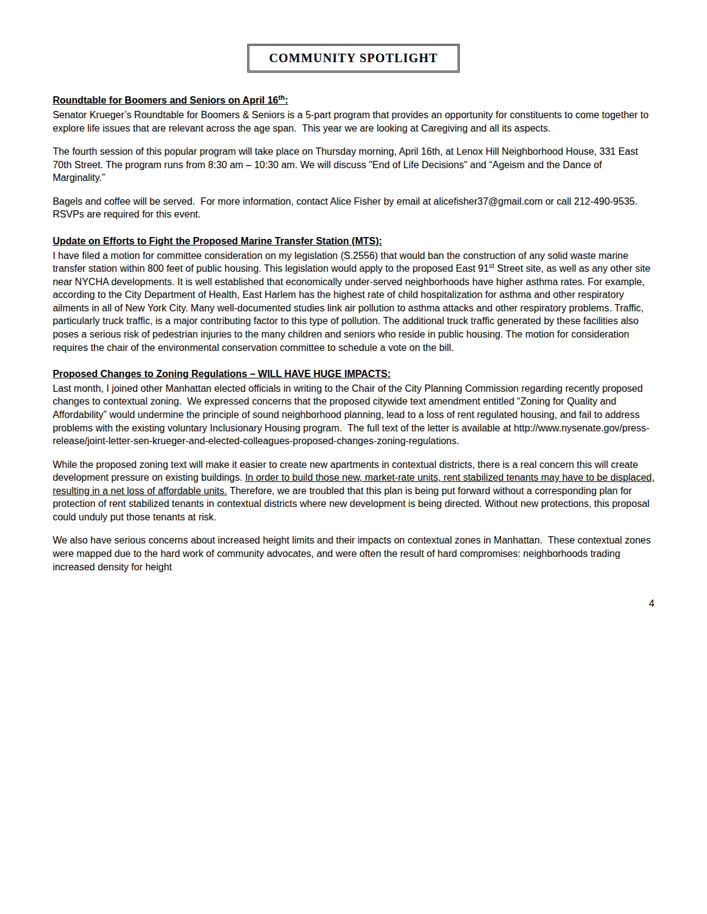COMMUNITY SPOTLIGHT
Roundtable for Boomers and Seniors on April 16th:
Senator Krueger’s Roundtable for Boomers & Seniors is a 5-part program that provides an opportunity for constituents to come together to explore life issues that are relevant across the age span. This year we are looking at Caregiving and all its aspects.
The fourth session of this popular program will take place on Thursday morning, April 16th, at Lenox Hill Neighborhood House, 331 East 70th Street. The program runs from 8:30 am – 10:30 am. We will discuss "End of Life Decisions" and “Ageism and the Dance of Marginality.”
Bagels and coffee will be served. For more information, contact Alice Fisher by email at alicefisher37@gmail.com or call 212-490-9535. RSVPs are required for this event.
Update on Efforts to Fight the Proposed Marine Transfer Station (MTS):
I have filed a motion for committee consideration on my legislation (S.2556) that would ban the construction of any solid waste marine transfer station within 800 feet of public housing. This legislation would apply to the proposed East 91st Street site, as well as any other site near NYCHA developments. It is well established that economically under-served neighborhoods have higher asthma rates. For example, according to the City Department of Health, East Harlem has the highest rate of child hospitalization for asthma and other respiratory ailments in all of New York City. Many well-documented studies link air pollution to asthma attacks and other respiratory problems. Traffic, particularly truck traffic, is a major contributing factor to this type of pollution. The additional truck traffic generated by these facilities also poses a serious risk of pedestrian injuries to the many children and seniors who reside in public housing. The motion for consideration requires the chair of the environmental conservation committee to schedule a vote on the bill.
Proposed Changes to Zoning Regulations – WILL HAVE HUGE IMPACTS:
Last month, I joined other Manhattan elected officials in writing to the Chair of the City Planning Commission regarding recently proposed changes to contextual zoning. We expressed concerns that the proposed citywide text amendment entitled “Zoning for Quality and Affordability” would undermine the principle of sound neighborhood planning, lead to a loss of rent regulated housing, and fail to address problems with the existing voluntary Inclusionary Housing program. The full text of the letter is available at http://www.nysenate.gov/press-release/joint-letter-sen-krueger-and-elected-colleagues-proposed-changes-zoning-regulations.
While the proposed zoning text will make it easier to create new apartments in contextual districts, there is a real concern this will create development pressure on existing buildings. In order to build those new, market-rate units, rent stabilized tenants may have to be displaced, resulting in a net loss of affordable units. Therefore, we are troubled that this plan is being put forward without a corresponding plan for protection of rent stabilized tenants in contextual districts where new development is being directed. Without new protections, this proposal could unduly put those tenants at risk.
We also have serious concerns about increased height limits and their impacts on contextual zones in Manhattan. These contextual zones were mapped due to the hard work of community advocates, and were often the result of hard compromises: neighborhoods trading increased density for height
4